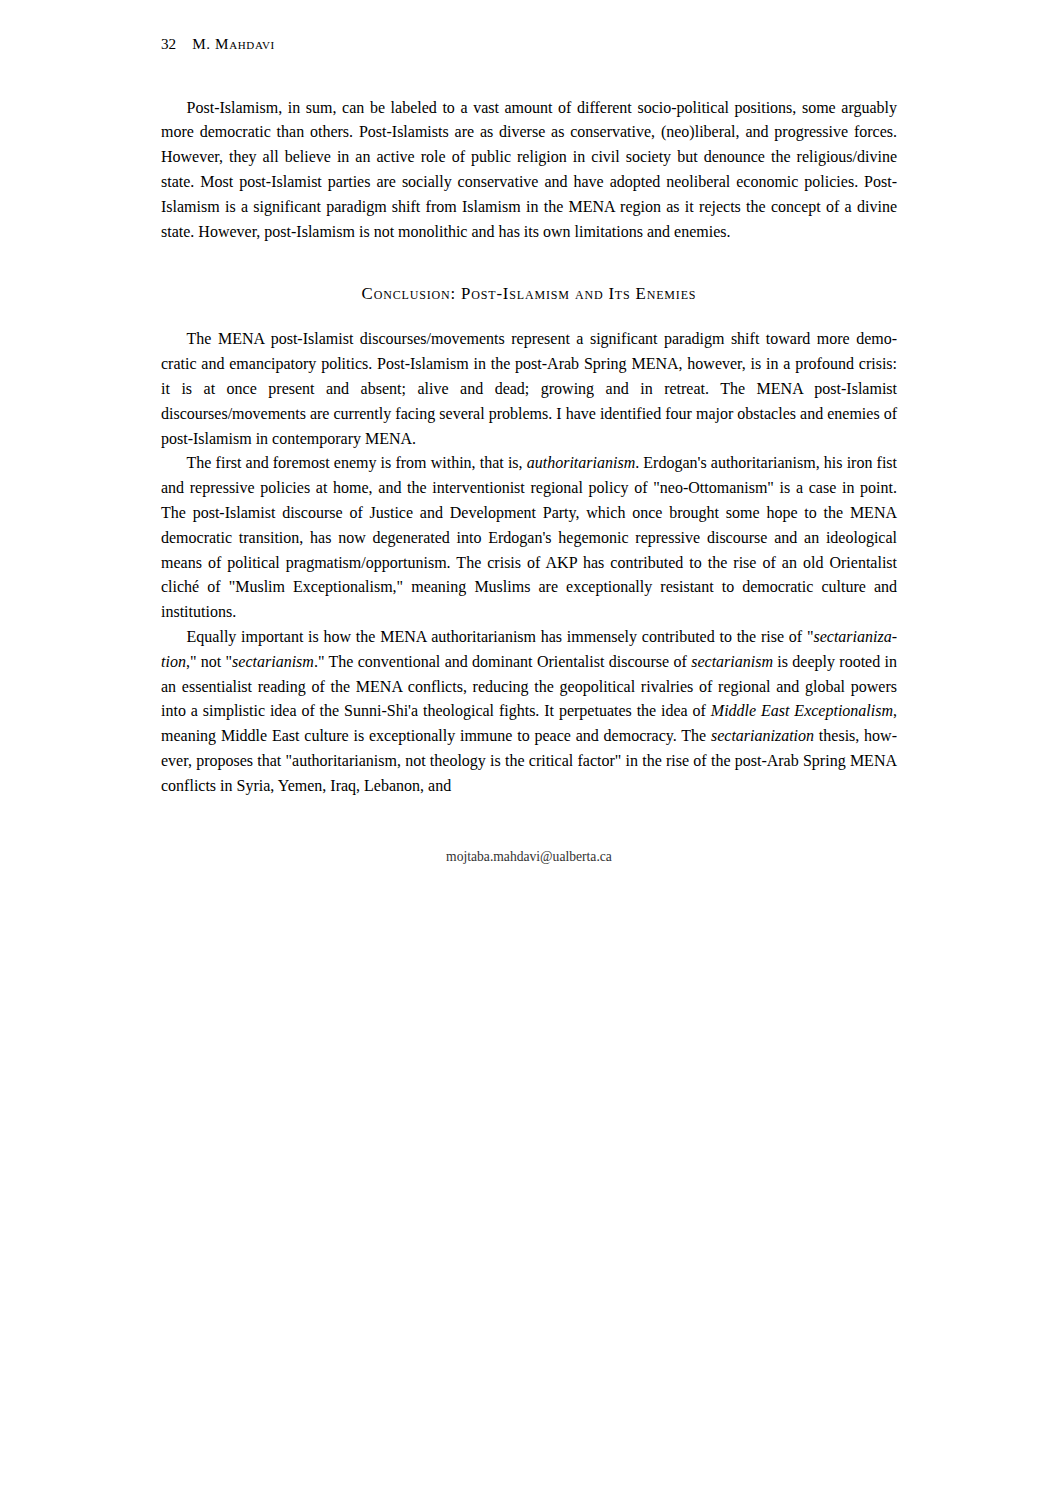32 M. Mahdavi
Post-Islamism, in sum, can be labeled to a vast amount of different socio-political positions, some arguably more democratic than others. Post-Islamists are as diverse as conservative, (neo)liberal, and progressive forces. However, they all believe in an active role of public religion in civil society but denounce the religious/divine state. Most post-Islamist parties are socially conservative and have adopted neoliberal economic policies. Post-Islamism is a significant paradigm shift from Islamism in the MENA region as it rejects the concept of a divine state. However, post-Islamism is not monolithic and has its own limitations and enemies.
Conclusion: Post-Islamism and Its Enemies
The MENA post-Islamist discourses/movements represent a significant paradigm shift toward more democratic and emancipatory politics. Post-Islamism in the post-Arab Spring MENA, however, is in a profound crisis: it is at once present and absent; alive and dead; growing and in retreat. The MENA post-Islamist discourses/movements are currently facing several problems. I have identified four major obstacles and enemies of post-Islamism in contemporary MENA.
The first and foremost enemy is from within, that is, authoritarianism. Erdogan's authoritarianism, his iron fist and repressive policies at home, and the interventionist regional policy of "neo-Ottomanism" is a case in point. The post-Islamist discourse of Justice and Development Party, which once brought some hope to the MENA democratic transition, has now degenerated into Erdogan's hegemonic repressive discourse and an ideological means of political pragmatism/opportunism. The crisis of AKP has contributed to the rise of an old Orientalist cliché of "Muslim Exceptionalism," meaning Muslims are exceptionally resistant to democratic culture and institutions.
Equally important is how the MENA authoritarianism has immensely contributed to the rise of "sectarianization," not "sectarianism." The conventional and dominant Orientalist discourse of sectarianism is deeply rooted in an essentialist reading of the MENA conflicts, reducing the geopolitical rivalries of regional and global powers into a simplistic idea of the Sunni-Shi'a theological fights. It perpetuates the idea of Middle East Exceptionalism, meaning Middle East culture is exceptionally immune to peace and democracy. The sectarianization thesis, however, proposes that "authoritarianism, not theology is the critical factor" in the rise of the post-Arab Spring MENA conflicts in Syria, Yemen, Iraq, Lebanon, and
mojtaba.mahdavi@ualberta.ca